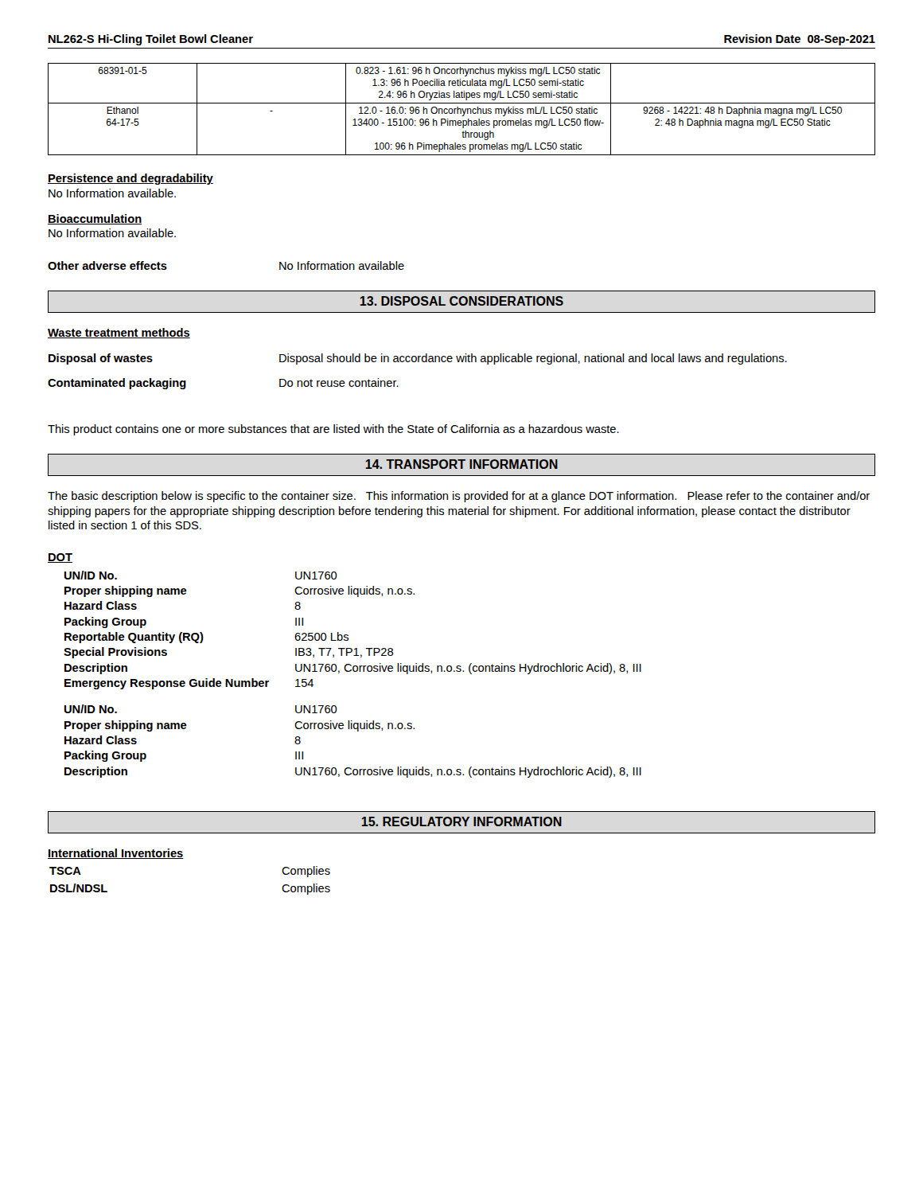NL262-S Hi-Cling Toilet Bowl Cleaner Revision Date 08-Sep-2021
| 68391-01-5 | | 0.823 - 1.61: 96 h Oncorhynchus mykiss mg/L LC50 static 1.3: 96 h Poecilia reticulata mg/L LC50 semi-static 2.4: 96 h Oryzias latipes mg/L LC50 semi-static | |
| Ethanol 64-17-5 | - | 12.0 - 16.0: 96 h Oncorhynchus mykiss mL/L LC50 static 13400 - 15100: 96 h Pimephales promelas mg/L LC50 flow-through 100: 96 h Pimephales promelas mg/L LC50 static | 9268 - 14221: 48 h Daphnia magna mg/L LC50 2: 48 h Daphnia magna mg/L EC50 Static |
Persistence and degradability
No Information available.
Bioaccumulation
No Information available.
Other adverse effects
No Information available
13. DISPOSAL CONSIDERATIONS
Waste treatment methods
Disposal of wastes
Disposal should be in accordance with applicable regional, national and local laws and regulations.
Contaminated packaging
Do not reuse container.
This product contains one or more substances that are listed with the State of California as a hazardous waste.
14. TRANSPORT INFORMATION
The basic description below is specific to the container size. This information is provided for at a glance DOT information. Please refer to the container and/or shipping papers for the appropriate shipping description before tendering this material for shipment. For additional information, please contact the distributor listed in section 1 of this SDS.
DOT
| UN/ID No. | UN1760 |
| Proper shipping name | Corrosive liquids, n.o.s. |
| Hazard Class | 8 |
| Packing Group | III |
| Reportable Quantity (RQ) | 62500 Lbs |
| Special Provisions | IB3, T7, TP1, TP28 |
| Description | UN1760, Corrosive liquids, n.o.s. (contains Hydrochloric Acid), 8, III |
| Emergency Response Guide Number | 154 |
| UN/ID No. | UN1760 |
| Proper shipping name | Corrosive liquids, n.o.s. |
| Hazard Class | 8 |
| Packing Group | III |
| Description | UN1760, Corrosive liquids, n.o.s. (contains Hydrochloric Acid), 8, III |
15. REGULATORY INFORMATION
International Inventories
| TSCA | Complies |
| DSL/NDSL | Complies |